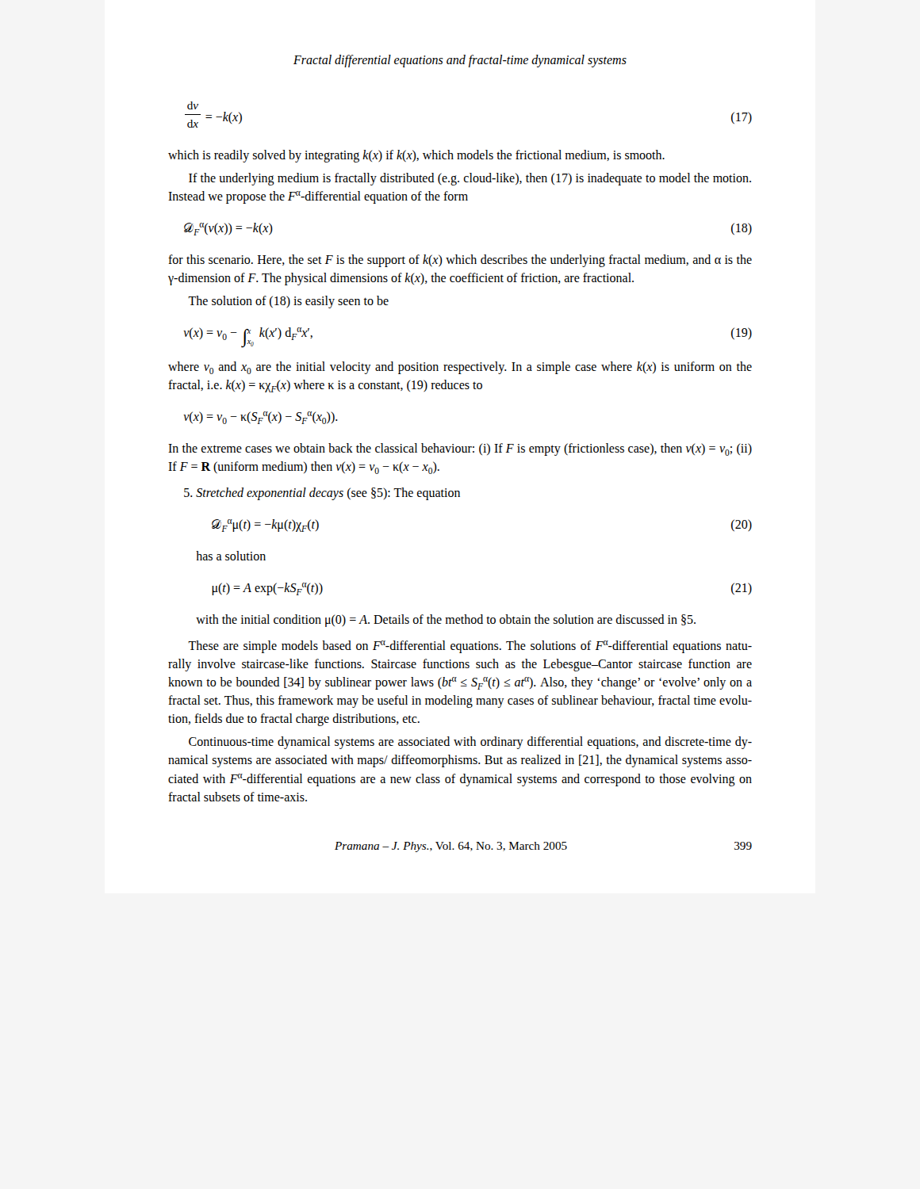Fractal differential equations and fractal-time dynamical systems
dv dx = −k(x)
(17)
which is readily solved by integrating k(x) if k(x), which models the frictional medium, is smooth.
If the underlying medium is fractally distributed (e.g. cloud-like), then (17) is inadequate to model the motion. Instead we propose the Fα-differential equation of the form
𝒟Fα(v(x)) = −k(x)
(18)
for this scenario. Here, the set F is the support of k(x) which describes the underlying fractal medium, and α is the γ-dimension of F. The physical dimensions of k(x), the coefficient of friction, are fractional.
The solution of (18) is easily seen to be
v(x) = v0 − ∫xx0 k(x′) dFαx′,
(19)
where v0 and x0 are the initial velocity and position respectively. In a simple case where k(x) is uniform on the fractal, i.e. k(x) = κχF(x) where κ is a constant, (19) reduces to
v(x) = v0 − κ(SFα(x) − SFα(x0)).
In the extreme cases we obtain back the classical behaviour: (i) If F is empty (frictionless case), then v(x) = v0; (ii) If F = R (uniform medium) then v(x) = v0 − κ(x − x0).
Stretched exponential decays (see §5): The equation
𝒟Fαμ(t) = −kμ(t)χF(t)
(20)
has a solution
μ(t) = A exp(−kSFα(t))
(21)
with the initial condition μ(0) = A. Details of the method to obtain the solution are discussed in §5.
These are simple models based on Fα-differential equations. The solutions of Fα-differential equations naturally involve staircase-like functions. Staircase functions such as the Lebesgue–Cantor staircase function are known to be bounded [34] by sublinear power laws (btα ≤ SFα(t) ≤ atα). Also, they ‘change’ or ‘evolve’ only on a fractal set. Thus, this framework may be useful in modeling many cases of sublinear behaviour, fractal time evolution, fields due to fractal charge distributions, etc.
Continuous-time dynamical systems are associated with ordinary differential equations, and discrete-time dynamical systems are associated with maps/ diffeomorphisms. But as realized in [21], the dynamical systems associated with Fα-differential equations are a new class of dynamical systems and correspond to those evolving on fractal subsets of time-axis.
Pramana – J. Phys., Vol. 64, No. 3, March 2005
399